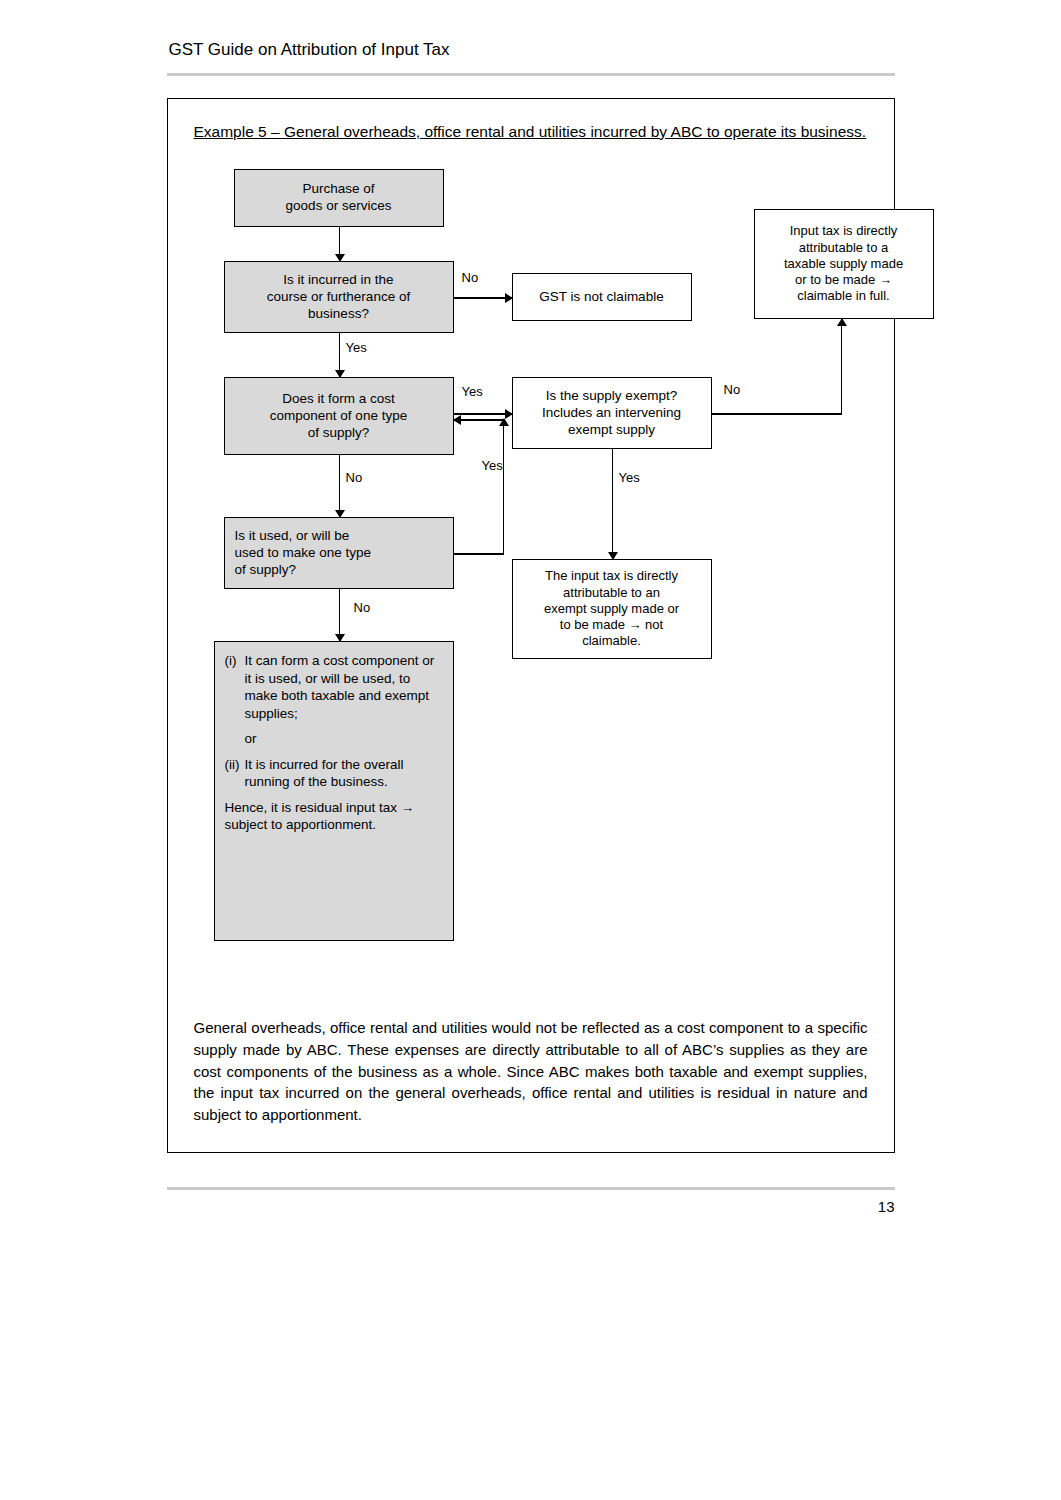GST Guide on Attribution of Input Tax
Example 5 – General overheads, office rental and utilities incurred by ABC to operate its business.
Purchase of
goods or services
Is it incurred in the
course or furtherance of
business?
No
GST is not claimable
Yes
Does it form a cost
component of one type
of supply?
Yes
Is the supply exempt?
Includes an intervening
exempt supply
No
Input tax is directly
attributable to a
taxable supply made
or to be made →
claimable in full.
Yes
The input tax is directly
attributable to an
exempt supply made or
to be made → not
claimable.
No
Is it used, or will be
used to make one type
of supply?
Yes
No
(i) It can form a cost component or it is used, or will be used, to make both taxable and exempt supplies;
or
(ii) It is incurred for the overall running of the business.
Hence, it is residual input tax → subject to apportionment.
General overheads, office rental and utilities would not be reflected as a cost component to a specific supply made by ABC. These expenses are directly attributable to all of ABC’s supplies as they are cost components of the business as a whole. Since ABC makes both taxable and exempt supplies, the input tax incurred on the general overheads, office rental and utilities is residual in nature and subject to apportionment.
13